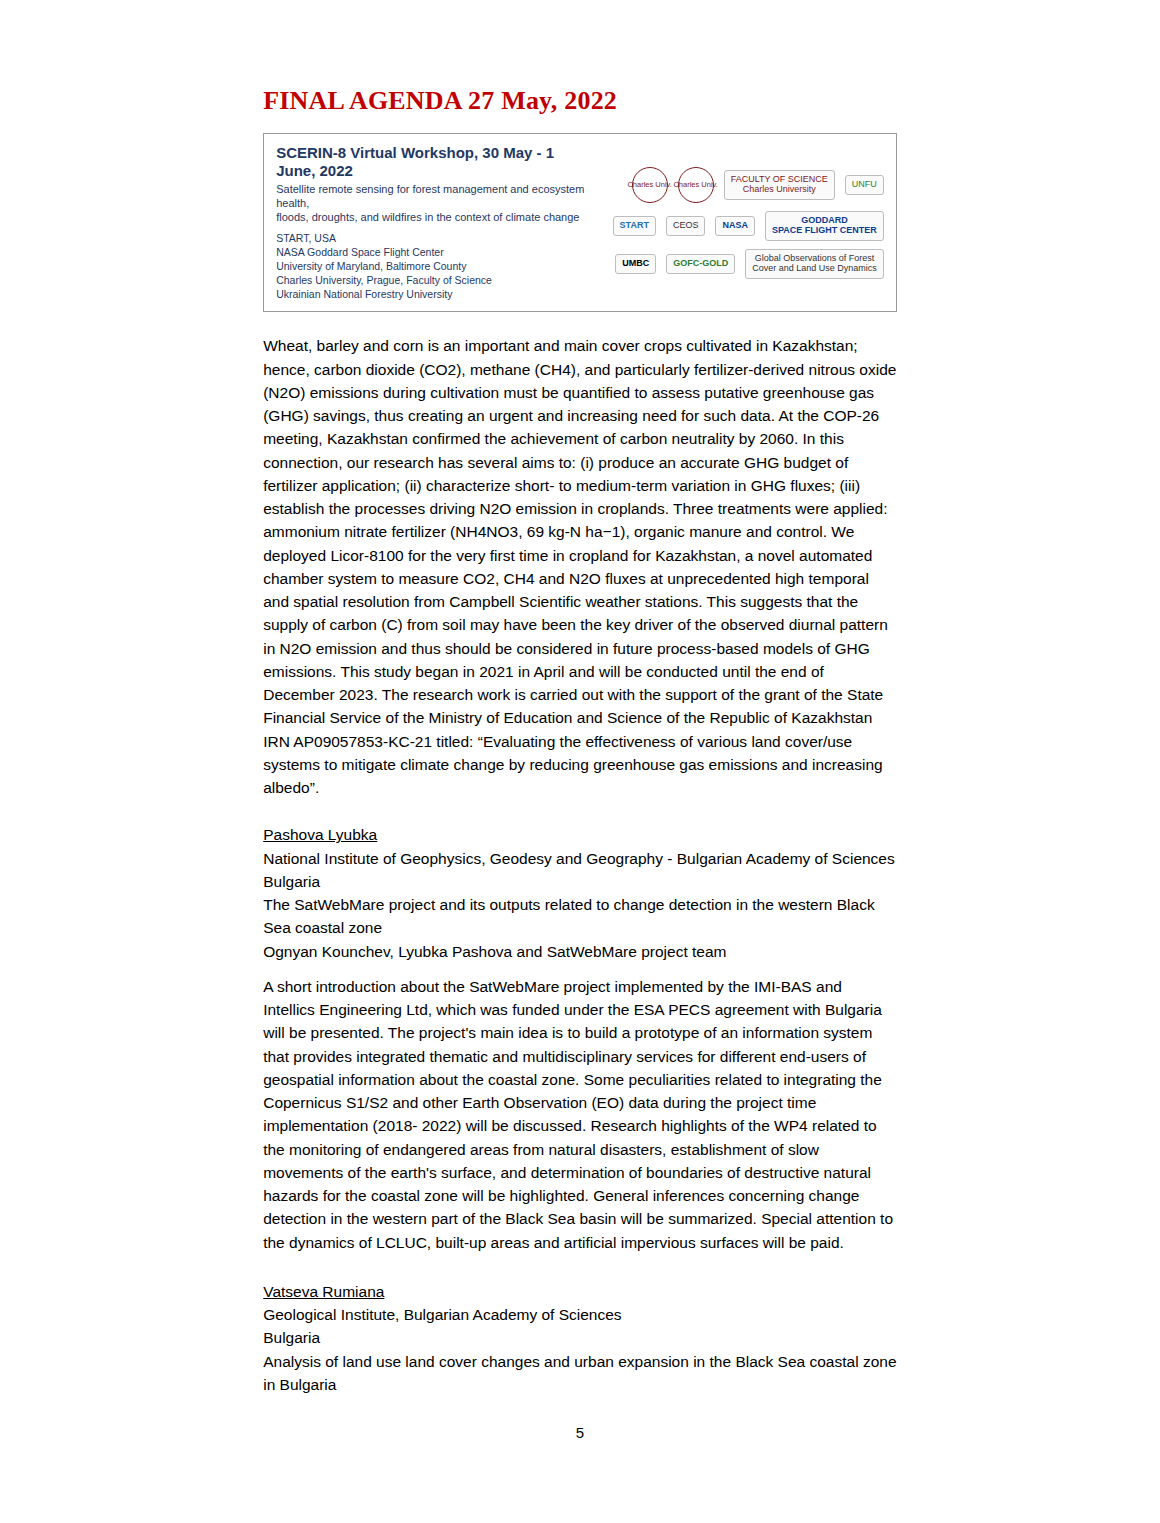FINAL AGENDA 27 May, 2022
SCERIN-8 Virtual Workshop, 30 May - 1 June, 2022
Satellite remote sensing for forest management and ecosystem health,
floods, droughts, and wildfires in the context of climate change
START, USA
NASA Goddard Space Flight Center
University of Maryland, Baltimore County
Charles University, Prague, Faculty of Science
Ukrainian National Forestry University
Charles Univ. Charles Univ. FACULTY OF SCIENCE
Charles University UNFU START CEOS NASA GODDARD
SPACE FLIGHT CENTER UMBC GOFC-GOLD Global Observations of Forest
Cover and Land Use Dynamics
Wheat, barley and corn is an important and main cover crops cultivated in Kazakhstan; hence, carbon dioxide (CO2), methane (CH4), and particularly fertilizer-derived nitrous oxide (N2O) emissions during cultivation must be quantified to assess putative greenhouse gas (GHG) savings, thus creating an urgent and increasing need for such data. At the COP-26 meeting, Kazakhstan confirmed the achievement of carbon neutrality by 2060. In this connection, our research has several aims to: (i) produce an accurate GHG budget of fertilizer application; (ii) characterize short- to medium-term variation in GHG fluxes; (iii) establish the processes driving N2O emission in croplands. Three treatments were applied: ammonium nitrate fertilizer (NH4NO3, 69 kg-N ha−1), organic manure and control. We deployed Licor-8100 for the very first time in cropland for Kazakhstan, a novel automated chamber system to measure CO2, CH4 and N2O fluxes at unprecedented high temporal and spatial resolution from Campbell Scientific weather stations. This suggests that the supply of carbon (C) from soil may have been the key driver of the observed diurnal pattern in N2O emission and thus should be considered in future process-based models of GHG emissions. This study began in 2021 in April and will be conducted until the end of December 2023. The research work is carried out with the support of the grant of the State Financial Service of the Ministry of Education and Science of the Republic of Kazakhstan IRN AP09057853-KC-21 titled: “Evaluating the effectiveness of various land cover/use systems to mitigate climate change by reducing greenhouse gas emissions and increasing albedo”.
Pashova Lyubka
National Institute of Geophysics, Geodesy and Geography - Bulgarian Academy of Sciences
Bulgaria
The SatWebMare project and its outputs related to change detection in the western Black Sea coastal zone
Ognyan Kounchev, Lyubka Pashova and SatWebMare project team
A short introduction about the SatWebMare project implemented by the IMI-BAS and Intellics Engineering Ltd, which was funded under the ESA PECS agreement with Bulgaria will be presented. The project's main idea is to build a prototype of an information system that provides integrated thematic and multidisciplinary services for different end-users of geospatial information about the coastal zone. Some peculiarities related to integrating the Copernicus S1/S2 and other Earth Observation (EO) data during the project time implementation (2018- 2022) will be discussed. Research highlights of the WP4 related to the monitoring of endangered areas from natural disasters, establishment of slow movements of the earth's surface, and determination of boundaries of destructive natural hazards for the coastal zone will be highlighted. General inferences concerning change detection in the western part of the Black Sea basin will be summarized. Special attention to the dynamics of LCLUC, built-up areas and artificial impervious surfaces will be paid.
Vatseva Rumiana
Geological Institute, Bulgarian Academy of Sciences
Bulgaria
Analysis of land use land cover changes and urban expansion in the Black Sea coastal zone in Bulgaria
5